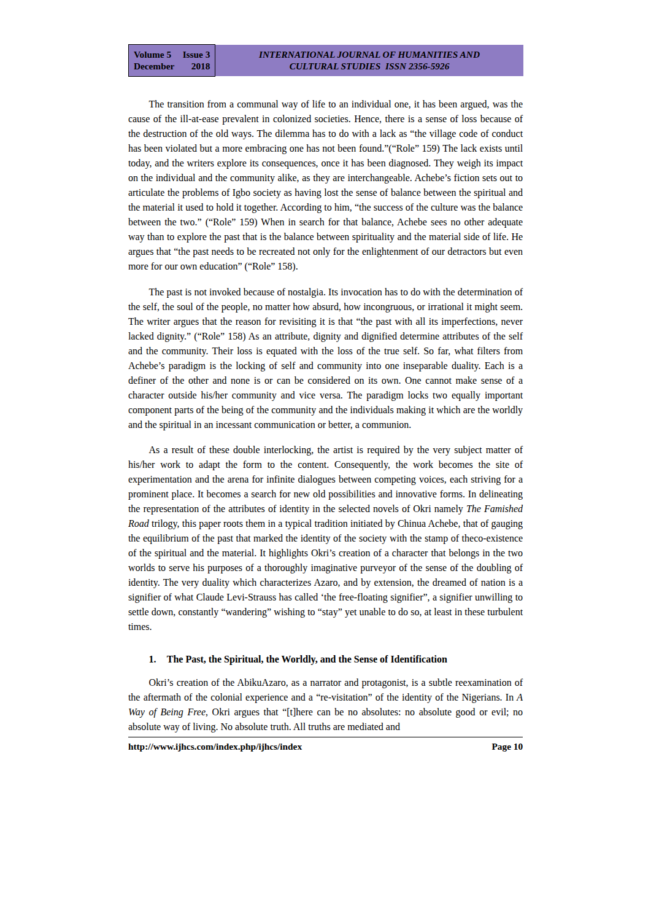| Volume 5 | Issue 3 |
| December | 2018 |
INTERNATIONAL JOURNAL OF HUMANITIES AND
CULTURAL STUDIES ISSN 2356-5926
The transition from a communal way of life to an individual one, it has been argued, was the cause of the ill-at-ease prevalent in colonized societies. Hence, there is a sense of loss because of the destruction of the old ways. The dilemma has to do with a lack as “the village code of conduct has been violated but a more embracing one has not been found.”(“Role” 159) The lack exists until today, and the writers explore its consequences, once it has been diagnosed. They weigh its impact on the individual and the community alike, as they are interchangeable. Achebe’s fiction sets out to articulate the problems of Igbo society as having lost the sense of balance between the spiritual and the material it used to hold it together. According to him, “the success of the culture was the balance between the two.” (“Role” 159) When in search for that balance, Achebe sees no other adequate way than to explore the past that is the balance between spirituality and the material side of life. He argues that “the past needs to be recreated not only for the enlightenment of our detractors but even more for our own education” (“Role” 158).
The past is not invoked because of nostalgia. Its invocation has to do with the determination of the self, the soul of the people, no matter how absurd, how incongruous, or irrational it might seem. The writer argues that the reason for revisiting it is that “the past with all its imperfections, never lacked dignity.” (“Role” 158) As an attribute, dignity and dignified determine attributes of the self and the community. Their loss is equated with the loss of the true self. So far, what filters from Achebe’s paradigm is the locking of self and community into one inseparable duality. Each is a definer of the other and none is or can be considered on its own. One cannot make sense of a character outside his/her community and vice versa. The paradigm locks two equally important component parts of the being of the community and the individuals making it which are the worldly and the spiritual in an incessant communication or better, a communion.
As a result of these double interlocking, the artist is required by the very subject matter of his/her work to adapt the form to the content. Consequently, the work becomes the site of experimentation and the arena for infinite dialogues between competing voices, each striving for a prominent place. It becomes a search for new old possibilities and innovative forms. In delineating the representation of the attributes of identity in the selected novels of Okri namely The Famished Road trilogy, this paper roots them in a typical tradition initiated by Chinua Achebe, that of gauging the equilibrium of the past that marked the identity of the society with the stamp of theco-existence of the spiritual and the material. It highlights Okri’s creation of a character that belongs in the two worlds to serve his purposes of a thoroughly imaginative purveyor of the sense of the doubling of identity. The very duality which characterizes Azaro, and by extension, the dreamed of nation is a signifier of what Claude Levi-Strauss has called ‘the free-floating signifier”, a signifier unwilling to settle down, constantly “wandering” wishing to “stay” yet unable to do so, at least in these turbulent times.
1. The Past, the Spiritual, the Worldly, and the Sense of Identification
Okri’s creation of the AbikuAzaro, as a narrator and protagonist, is a subtle reexamination of the aftermath of the colonial experience and a “re-visitation” of the identity of the Nigerians. In A Way of Being Free, Okri argues that “[t]here can be no absolutes: no absolute good or evil; no absolute way of living. No absolute truth. All truths are mediated and
http://www.ijhcs.com/index.php/ijhcs/index
Page 10